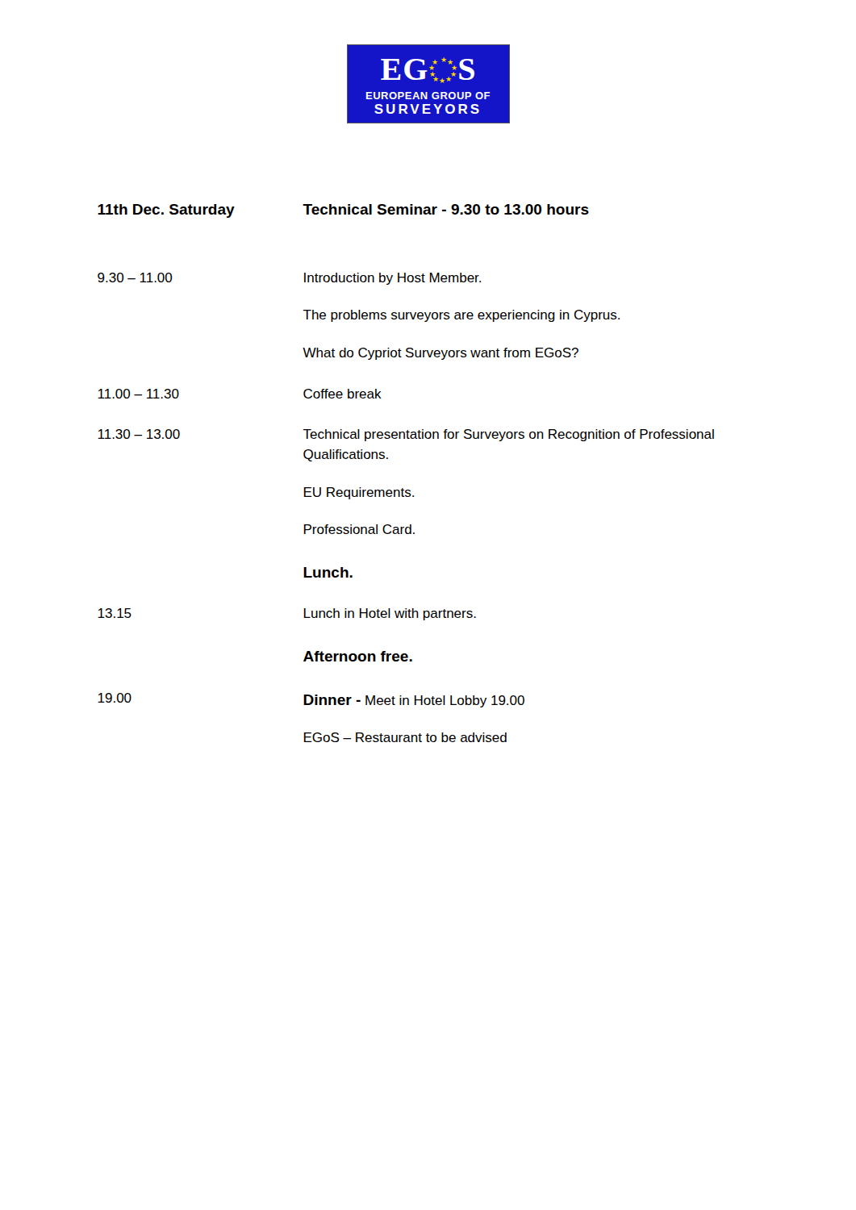EG ★ ★ ★ ★ ★ ★ ★ ★ ★ ★ S
EUROPEAN GROUP OF
SURVEYORS
11th Dec. Saturday Technical Seminar - 9.30 to 13.00 hours
| 9.30 – 11.00 | Introduction by Host Member. The problems surveyors are experiencing in Cyprus. What do Cypriot Surveyors want from EGoS? |
| 11.00 – 11.30 | Coffee break |
| 11.30 – 13.00 | Technical presentation for Surveyors on Recognition of Professional Qualifications. EU Requirements. Professional Card. |
| | Lunch. |
| 13.15 | Lunch in Hotel with partners. |
| | Afternoon free. |
| 19.00 | Dinner - Meet in Hotel Lobby 19.00 EGoS – Restaurant to be advised |